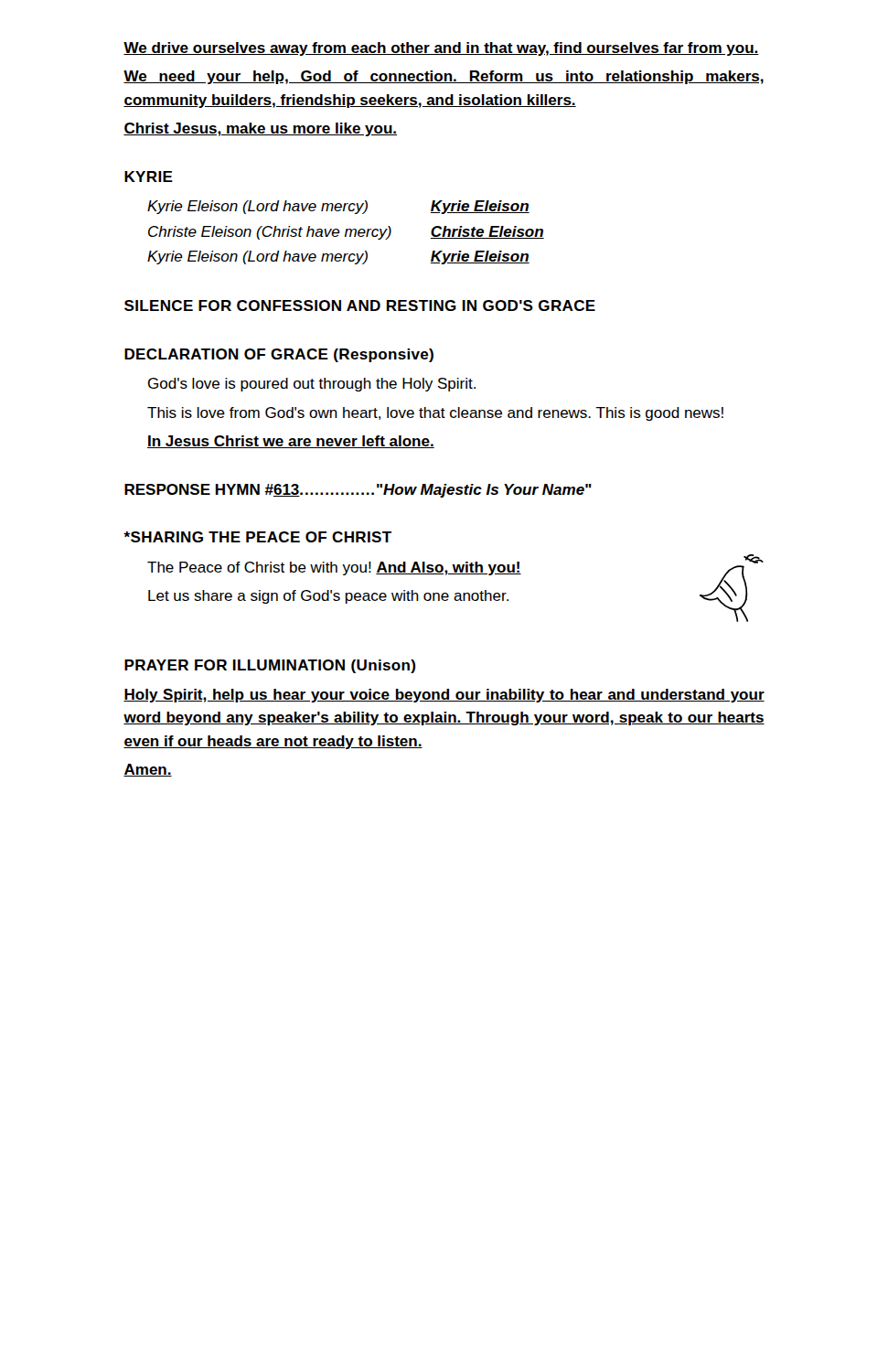We drive ourselves away from each other and in that way, find ourselves far from you.
We need your help, God of connection. Reform us into relationship makers, community builders, friendship seekers, and isolation killers.
Christ Jesus, make us more like you.
KYRIE
| Kyrie Eleison (Lord have mercy) | Kyrie Eleison |
| Christe Eleison (Christ have mercy) | Christe Eleison |
| Kyrie Eleison (Lord have mercy) | Kyrie Eleison |
SILENCE FOR CONFESSION AND RESTING IN GOD'S GRACE
DECLARATION OF GRACE (Responsive)
God's love is poured out through the Holy Spirit.
This is love from God's own heart, love that cleanse and renews. This is good news!
In Jesus Christ we are never left alone.
RESPONSE HYMN #613..............."How Majestic Is Your Name"
*SHARING THE PEACE OF CHRIST
The Peace of Christ be with you! And Also, with you!
Let us share a sign of God's peace with one another.
PRAYER FOR ILLUMINATION (Unison)
Holy Spirit, help us hear your voice beyond our inability to hear and understand your word beyond any speaker's ability to explain. Through your word, speak to our hearts even if our heads are not ready to listen.
Amen.